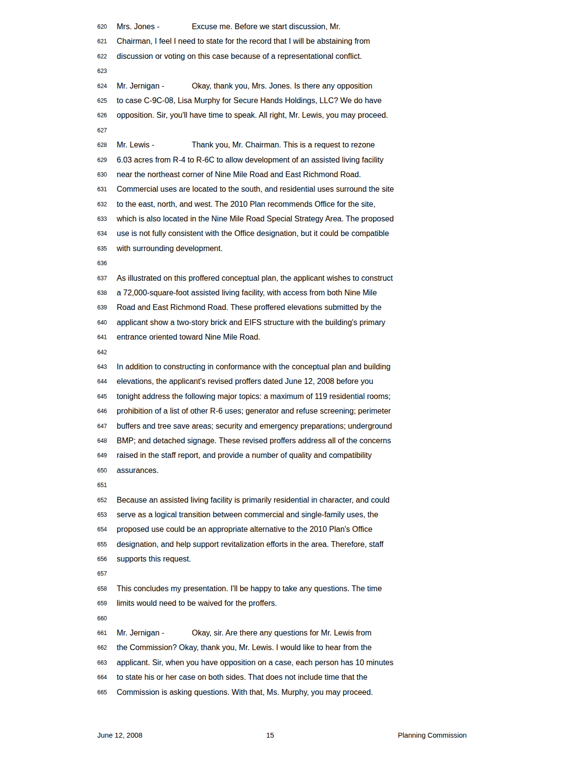620
Mrs. Jones - Excuse me. Before we start discussion, Mr.
621
Chairman, I feel I need to state for the record that I will be abstaining from
622
discussion or voting on this case because of a representational conflict.
623
624
Mr. Jernigan - Okay, thank you, Mrs. Jones. Is there any opposition
625
to case C-9C-08, Lisa Murphy for Secure Hands Holdings, LLC? We do have
626
opposition. Sir, you'll have time to speak. All right, Mr. Lewis, you may proceed.
627
628
Mr. Lewis - Thank you, Mr. Chairman. This is a request to rezone
629
6.03 acres from R-4 to R-6C to allow development of an assisted living facility
630
near the northeast corner of Nine Mile Road and East Richmond Road.
631
Commercial uses are located to the south, and residential uses surround the site
632
to the east, north, and west. The 2010 Plan recommends Office for the site,
633
which is also located in the Nine Mile Road Special Strategy Area. The proposed
634
use is not fully consistent with the Office designation, but it could be compatible
635
with surrounding development.
636
637
As illustrated on this proffered conceptual plan, the applicant wishes to construct
638
a 72,000-square-foot assisted living facility, with access from both Nine Mile
639
Road and East Richmond Road. These proffered elevations submitted by the
640
applicant show a two-story brick and EIFS structure with the building's primary
641
entrance oriented toward Nine Mile Road.
642
643
In addition to constructing in conformance with the conceptual plan and building
644
elevations, the applicant's revised proffers dated June 12, 2008 before you
645
tonight address the following major topics: a maximum of 119 residential rooms;
646
prohibition of a list of other R-6 uses; generator and refuse screening; perimeter
647
buffers and tree save areas; security and emergency preparations; underground
648
BMP; and detached signage. These revised proffers address all of the concerns
649
raised in the staff report, and provide a number of quality and compatibility
650
assurances.
651
652
Because an assisted living facility is primarily residential in character, and could
653
serve as a logical transition between commercial and single-family uses, the
654
proposed use could be an appropriate alternative to the 2010 Plan's Office
655
designation, and help support revitalization efforts in the area. Therefore, staff
656
supports this request.
657
658
This concludes my presentation. I'll be happy to take any questions. The time
659
limits would need to be waived for the proffers.
660
661
Mr. Jernigan - Okay, sir. Are there any questions for Mr. Lewis from
662
the Commission? Okay, thank you, Mr. Lewis. I would like to hear from the
663
applicant. Sir, when you have opposition on a case, each person has 10 minutes
664
to state his or her case on both sides. That does not include time that the
665
Commission is asking questions. With that, Ms. Murphy, you may proceed.
June 12, 2008
15
Planning Commission